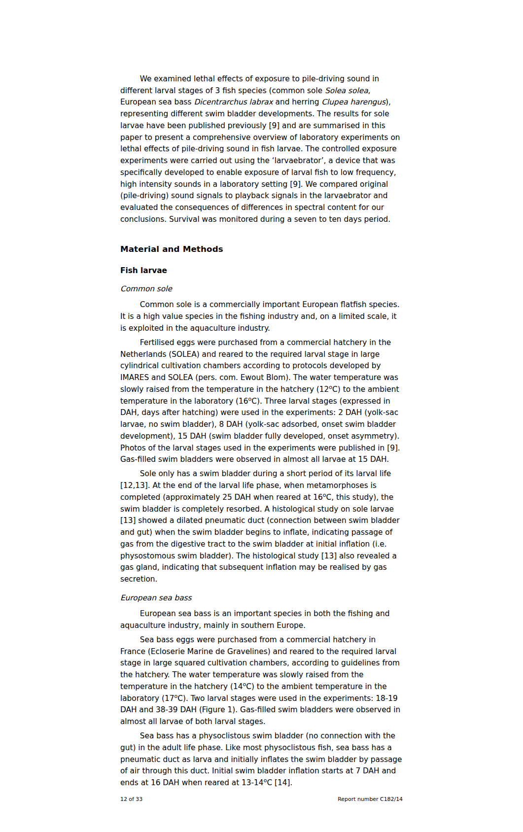We examined lethal effects of exposure to pile-driving sound in different larval stages of 3 fish species (common sole Solea solea, European sea bass Dicentrarchus labrax and herring Clupea harengus), representing different swim bladder developments. The results for sole larvae have been published previously [9] and are summarised in this paper to present a comprehensive overview of laboratory experiments on lethal effects of pile-driving sound in fish larvae. The controlled exposure experiments were carried out using the ‘larvaebrator’, a device that was specifically developed to enable exposure of larval fish to low frequency, high intensity sounds in a laboratory setting [9]. We compared original (pile-driving) sound signals to playback signals in the larvaebrator and evaluated the consequences of differences in spectral content for our conclusions. Survival was monitored during a seven to ten days period.
Material and Methods
Fish larvae
Common sole
Common sole is a commercially important European flatfish species. It is a high value species in the fishing industry and, on a limited scale, it is exploited in the aquaculture industry.
Fertilised eggs were purchased from a commercial hatchery in the Netherlands (SOLEA) and reared to the required larval stage in large cylindrical cultivation chambers according to protocols developed by IMARES and SOLEA (pers. com. Ewout Blom). The water temperature was slowly raised from the temperature in the hatchery (12oC) to the ambient temperature in the laboratory (16oC). Three larval stages (expressed in DAH, days after hatching) were used in the experiments: 2 DAH (yolk-sac larvae, no swim bladder), 8 DAH (yolk-sac adsorbed, onset swim bladder development), 15 DAH (swim bladder fully developed, onset asymmetry). Photos of the larval stages used in the experiments were published in [9]. Gas-filled swim bladders were observed in almost all larvae at 15 DAH.
Sole only has a swim bladder during a short period of its larval life [12,13]. At the end of the larval life phase, when metamorphoses is completed (approximately 25 DAH when reared at 16oC, this study), the swim bladder is completely resorbed. A histological study on sole larvae [13] showed a dilated pneumatic duct (connection between swim bladder and gut) when the swim bladder begins to inflate, indicating passage of gas from the digestive tract to the swim bladder at initial inflation (i.e. physostomous swim bladder). The histological study [13] also revealed a gas gland, indicating that subsequent inflation may be realised by gas secretion.
European sea bass
European sea bass is an important species in both the fishing and aquaculture industry, mainly in southern Europe.
Sea bass eggs were purchased from a commercial hatchery in France (Ecloserie Marine de Gravelines) and reared to the required larval stage in large squared cultivation chambers, according to guidelines from the hatchery. The water temperature was slowly raised from the temperature in the hatchery (14oC) to the ambient temperature in the laboratory (17oC). Two larval stages were used in the experiments: 18-19 DAH and 38-39 DAH (Figure 1). Gas-filled swim bladders were observed in almost all larvae of both larval stages.
Sea bass has a physoclistous swim bladder (no connection with the gut) in the adult life phase. Like most physoclistous fish, sea bass has a pneumatic duct as larva and initially inflates the swim bladder by passage of air through this duct. Initial swim bladder inflation starts at 7 DAH and ends at 16 DAH when reared at 13-14oC [14].
12 of 33 Report number C182/14